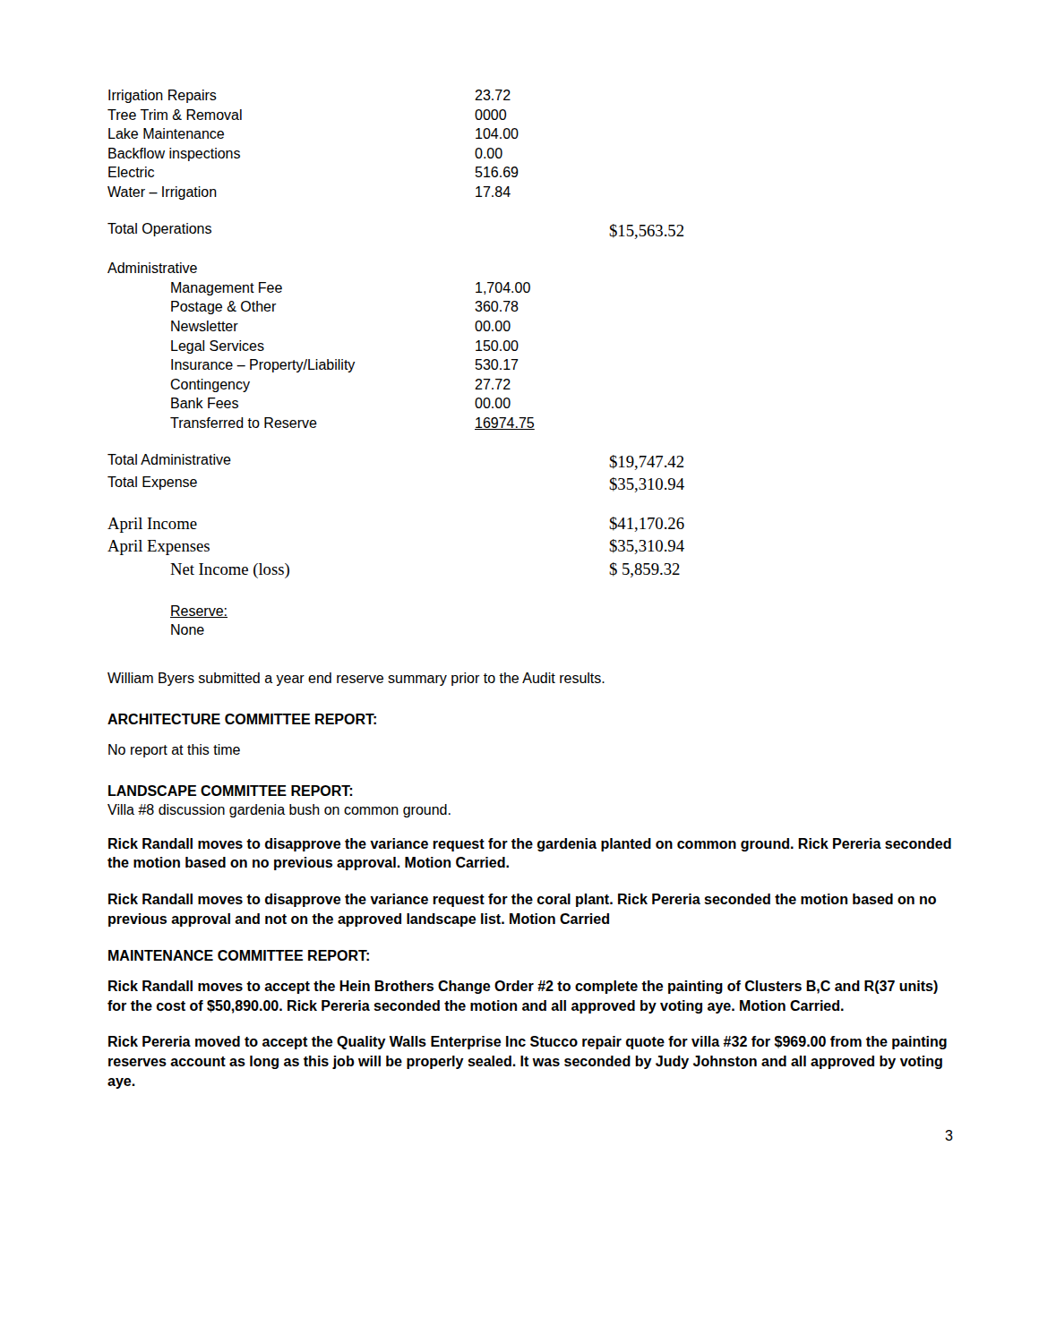| Irrigation Repairs | 23.72 | |
| Tree Trim & Removal | 0000 | |
| Lake Maintenance | 104.00 | |
| Backflow inspections | 0.00 | |
| Electric | 516.69 | |
| Water – Irrigation | 17.84 | |
| Total Operations | | $15,563.52 |
| Administrative | | |
| Management Fee | 1,704.00 | |
| Postage & Other | 360.78 | |
| Newsletter | 00.00 | |
| Legal Services | 150.00 | |
| Insurance – Property/Liability | 530.17 | |
| Contingency | 27.72 | |
| Bank Fees | 00.00 | |
| Transferred to Reserve | 16974.75 | |
| Total Administrative | | $19,747.42 |
| Total Expense | | $35,310.94 |
| April Income | | $41,170.26 |
| April Expenses | | $35,310.94 |
| Net Income (loss) | | $ 5,859.32 |
Reserve:
None
William Byers submitted a year end reserve summary prior to the Audit results.
ARCHITECTURE COMMITTEE REPORT:
No report at this time
LANDSCAPE COMMITTEE REPORT:
Villa #8 discussion gardenia bush on common ground.
Rick Randall moves to disapprove the variance request for the gardenia planted on common ground. Rick Pereria seconded the motion based on no previous approval. Motion Carried.
Rick Randall moves to disapprove the variance request for the coral plant. Rick Pereria seconded the motion based on no previous approval and not on the approved landscape list. Motion Carried
MAINTENANCE COMMITTEE REPORT:
Rick Randall moves to accept the Hein Brothers Change Order #2 to complete the painting of Clusters B,C and R(37 units) for the cost of $50,890.00. Rick Pereria seconded the motion and all approved by voting aye. Motion Carried.
Rick Pereria moved to accept the Quality Walls Enterprise Inc Stucco repair quote for villa #32 for $969.00 from the painting reserves account as long as this job will be properly sealed. It was seconded by Judy Johnston and all approved by voting aye.
3